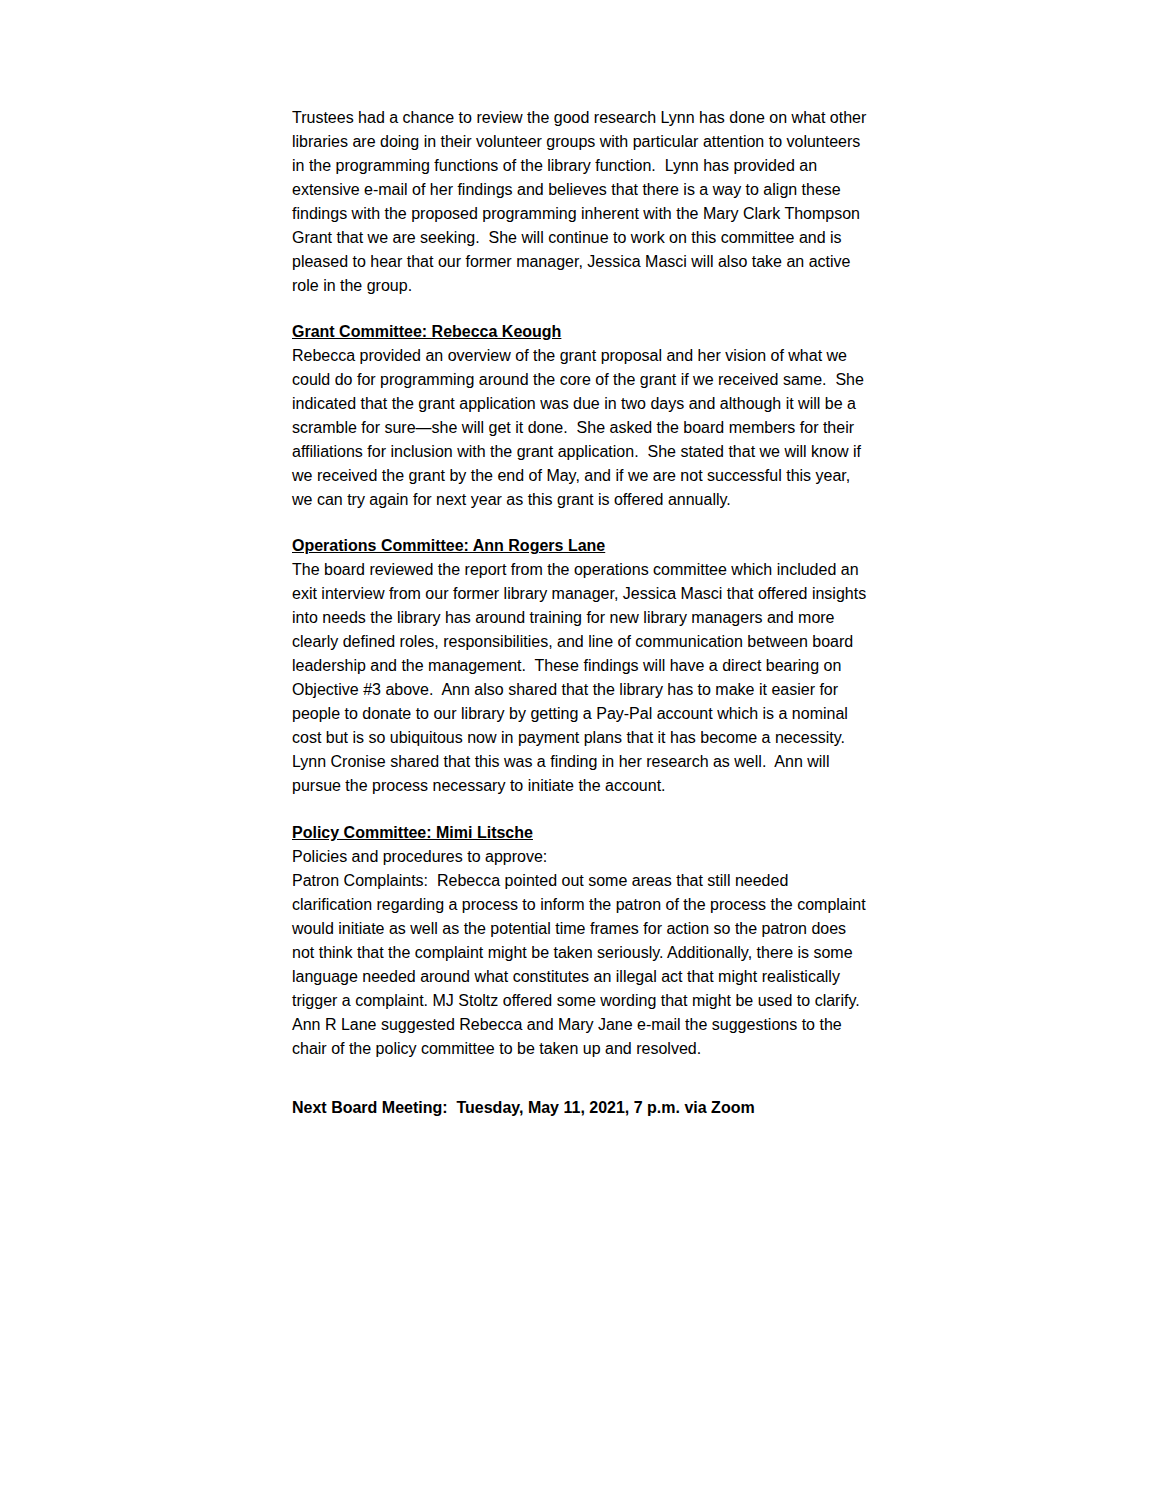Trustees had a chance to review the good research Lynn has done on what other libraries are doing in their volunteer groups with particular attention to volunteers in the programming functions of the library function. Lynn has provided an extensive e-mail of her findings and believes that there is a way to align these findings with the proposed programming inherent with the Mary Clark Thompson Grant that we are seeking. She will continue to work on this committee and is pleased to hear that our former manager, Jessica Masci will also take an active role in the group.
Grant Committee: Rebecca Keough
Rebecca provided an overview of the grant proposal and her vision of what we could do for programming around the core of the grant if we received same. She indicated that the grant application was due in two days and although it will be a scramble for sure—she will get it done. She asked the board members for their affiliations for inclusion with the grant application. She stated that we will know if we received the grant by the end of May, and if we are not successful this year, we can try again for next year as this grant is offered annually.
Operations Committee: Ann Rogers Lane
The board reviewed the report from the operations committee which included an exit interview from our former library manager, Jessica Masci that offered insights into needs the library has around training for new library managers and more clearly defined roles, responsibilities, and line of communication between board leadership and the management. These findings will have a direct bearing on Objective #3 above. Ann also shared that the library has to make it easier for people to donate to our library by getting a Pay-Pal account which is a nominal cost but is so ubiquitous now in payment plans that it has become a necessity. Lynn Cronise shared that this was a finding in her research as well. Ann will pursue the process necessary to initiate the account.
Policy Committee: Mimi Litsche
Policies and procedures to approve:
Patron Complaints: Rebecca pointed out some areas that still needed clarification regarding a process to inform the patron of the process the complaint would initiate as well as the potential time frames for action so the patron does not think that the complaint might be taken seriously. Additionally, there is some language needed around what constitutes an illegal act that might realistically trigger a complaint. MJ Stoltz offered some wording that might be used to clarify. Ann R Lane suggested Rebecca and Mary Jane e-mail the suggestions to the chair of the policy committee to be taken up and resolved.
Next Board Meeting: Tuesday, May 11, 2021, 7 p.m. via Zoom